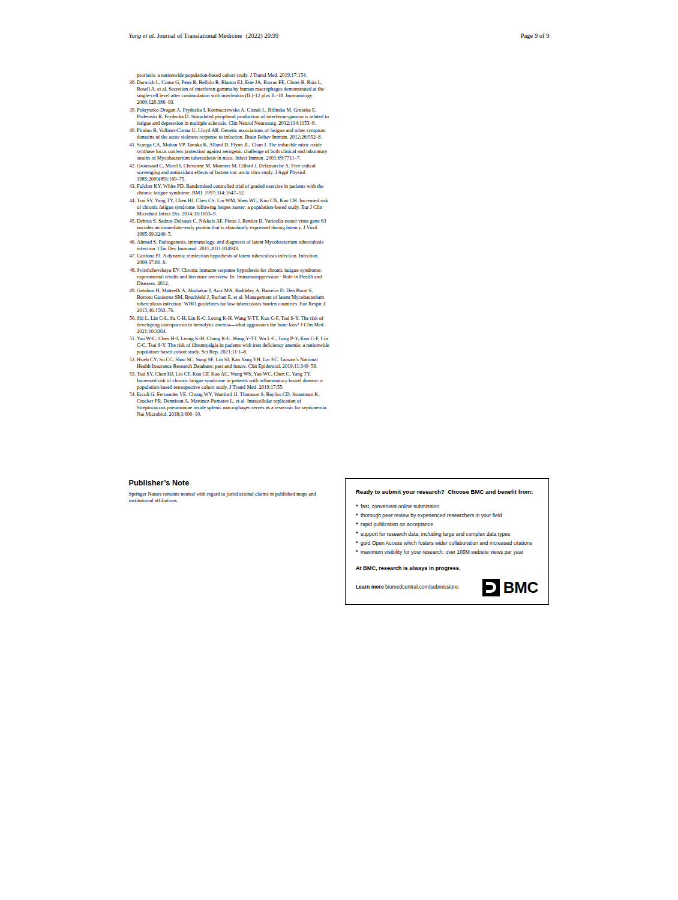Yang et al. Journal of Translational Medicine (2022) 20:99
Page 9 of 9
psoriasis: a nationwide population-based cohort study. J Transl Med. 2019;17:154.
38. Darwich L, Coma G, Pena R, Bellido R, Blanco EJ, Este JA, Borras FE, Clotet B, Ruiz L, Rosell A, et al. Secretion of interferon-gamma by human macrophages demonstrated at the single-cell level after costimulation with interleukin (IL)-12 plus IL-18. Immunology. 2009;126:386–93.
39. Pokryszko-Dragan A, Frydecka I, Kosmaczewska A, Ciszak L, Bilinska M, Gruszka E, Podemski R, Frydecka D. Stimulated peripheral production of interferon-gamma is related to fatigue and depression in multiple sclerosis. Clin Neurol Neurosurg. 2012;114:1153–8.
40. Piraino B, Vollmer-Conna U, Lloyd AR. Genetic associations of fatigue and other symptom domains of the acute sickness response to infection. Brain Behav Immun. 2012;26:552–8.
41. Scanga CA, Mohan VP, Tanaka K, Alland D, Flynn JL, Chan J. The inducible nitric oxide synthase locus confers protection against aerogenic challenge of both clinical and laboratory strains of Mycobacterium tuberculosis in mice. Infect Immun. 2001;69:7711–7.
42. Groussard C, Morel I, Chevanne M, Monnier M, Cillard J, Delamarche A. Free radical scavenging and antioxidant effects of lactate ion: an in vitro study. J Appl Physiol. 1985;2000(89):169–75.
43. Fulcher KY, White PD. Randomised controlled trial of graded exercise in patients with the chronic fatigue syndrome. BMJ. 1997;314:1647–52.
44. Tsai SY, Yang TY, Chen HJ, Chen CS, Lin WM, Shen WC, Kuo CN, Kao CH. Increased risk of chronic fatigue syndrome following herpes zoster: a population-based study. Eur J Clin Microbiol Infect Dis. 2014;33:1653–9.
45. Debrus S, Sadzot-Delvaux C, Nikkels AF, Piette J, Rentier B. Varicella-zoster virus gene 63 encodes an immediate-early protein that is abundantly expressed during latency. J Virol. 1995;69:3240–5.
46. Ahmad S. Pathogenesis, immunology, and diagnosis of latent Mycobacterium tuberculosis infection. Clin Dev Immunol. 2011;2011:814943.
47. Cardona PJ. A dynamic reinfection hypothesis of latent tuberculosis infection. Infection. 2009;37:80–6.
48. Svirshchevskaya EV. Chronic immune response hypothesis for chronic fatigue syndrome: experimental results and literature overview. In: Immunosuppression - Role in Health and Diseases. 2012.
49. Getahun H, Matteelli A, Abubakar I, Aziz MA, Baddeley A, Barreira D, Den Boon S, Borroto Gutierrez SM, Bruchfeld J, Burhan E, et al. Management of latent Mycobacterium tuberculosis infection: WHO guidelines for low tuberculosis burden countries. Eur Respir J. 2015;46:1563–76.
50. Shi L, Lin C-L, Su C-H, Lin K-C, Leong K-H. Wang Y-TT, Kuo C-F, Tsai S-Y. The risk of developing osteoporosis in hemolytic anemia—what aggravates the bone loss? J Clin Med. 2021;10:3364.
51. Yao W-C, Chen H-J, Leong K-H, Chang K-L. Wang Y-TT, Wu L-C, Tung P-Y, Kuo C-F, Lin C-C, Tsai S-Y. The risk of fibromyalgia in patients with iron deficiency anemia: a nationwide population-based cohort study. Sci Rep. 2021;11:1–8.
52. Hsieh CY, Su CC, Shao SC, Sung SF, Lin SJ, Kao Yang YH, Lai EC. Taiwan’s National Health Insurance Research Database: past and future. Clin Epidemiol. 2019;11:349–58.
53. Tsai SY, Chen HJ, Lio CF, Kuo CF, Kao AC, Wang WS, Yao WC, Chen C, Yang TY. Increased risk of chronic fatigue syndrome in patients with inflammatory bowel disease: a population-based retrospective cohort study. J Transl Med. 2019;17:55.
54. Ercoli G, Fernandes VE, Chung WY, Wanford JJ, Thomson S, Bayliss CD, Straatman K, Crocker PR, Dennison A, Martinez-Pomares L, et al. Intracellular replication of Streptococcus pneumoniae inside splenic macrophages serves as a reservoir for septicaemia. Nat Microbiol. 2018;3:600–10.
Publisher’s Note
Springer Nature remains neutral with regard to jurisdictional claims in published maps and institutional affiliations.
Ready to submit your research? Choose BMC and benefit from:
fast, convenient online submission
thorough peer review by experienced researchers in your field
rapid publication on acceptance
support for research data, including large and complex data types
gold Open Access which fosters wider collaboration and increased citations
maximum visibility for your research: over 100M website views per year
At BMC, research is always in progress.
Learn more biomedcentral.com/submissions
BMC